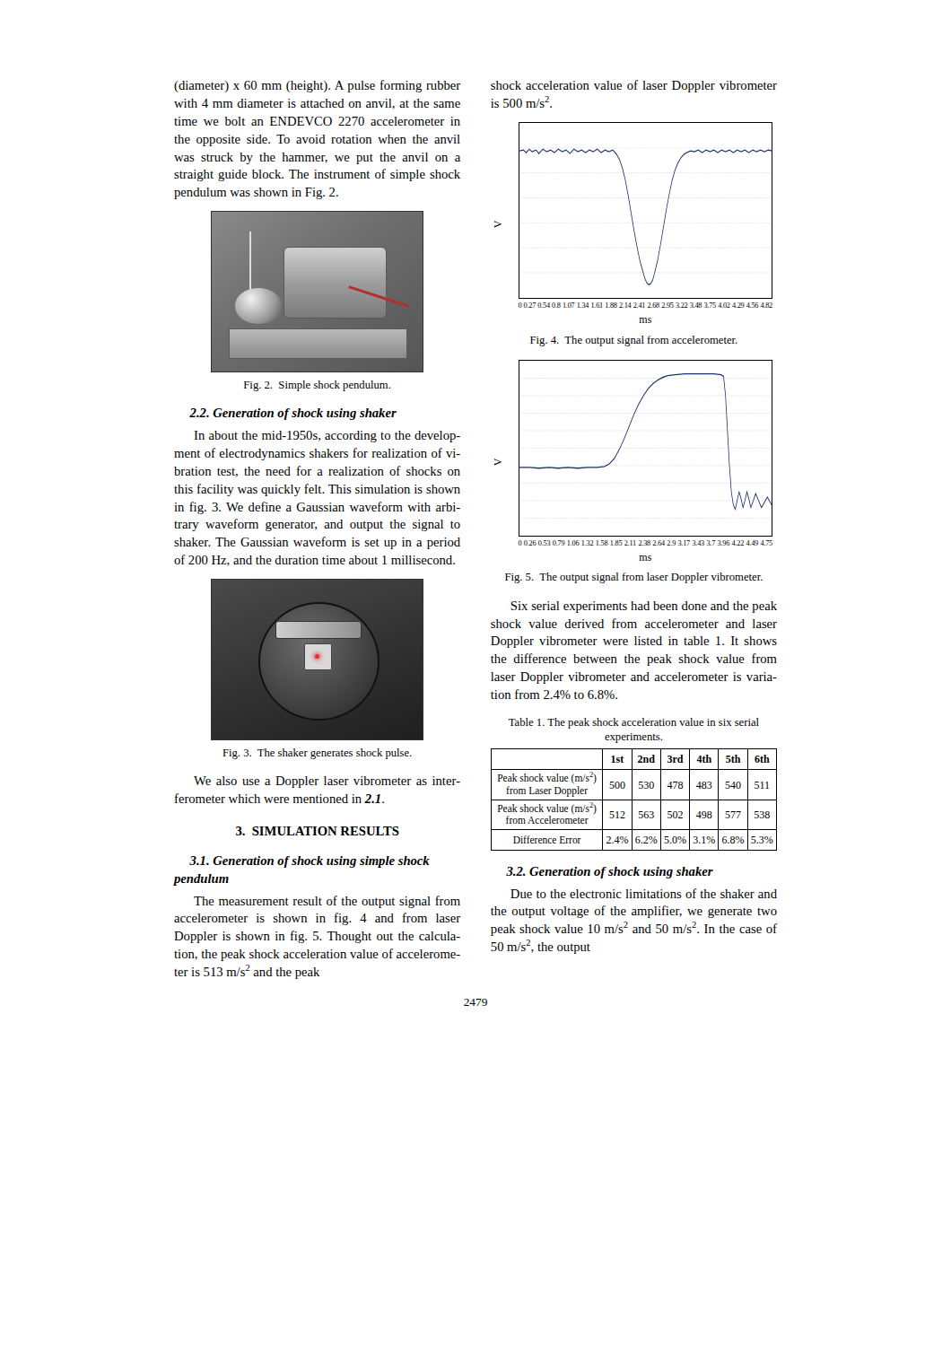(diameter) x 60 mm (height). A pulse forming rubber with 4 mm diameter is attached on anvil, at the same time we bolt an ENDEVCO 2270 accelerometer in the opposite side. To avoid rotation when the anvil was struck by the hammer, we put the anvil on a straight guide block. The instrument of simple shock pendulum was shown in Fig. 2.
Fig. 2. Simple shock pendulum.
2.2. Generation of shock using shaker
In about the mid-1950s, according to the development of electrodynamics shakers for realization of vibration test, the need for a realization of shocks on this facility was quickly felt. This simulation is shown in fig. 3. We define a Gaussian waveform with arbitrary waveform generator, and output the signal to shaker. The Gaussian waveform is set up in a period of 200 Hz, and the duration time about 1 millisecond.
Fig. 3. The shaker generates shock pulse.
We also use a Doppler laser vibrometer as interferometer which were mentioned in 2.1.
3. Simulation Results
3.1. Generation of shock using simple shock pendulum
The measurement result of the output signal from accelerometer is shown in fig. 4 and from laser Doppler is shown in fig. 5. Thought out the calculation, the peak shock acceleration value of accelerometer is 513 m/s2 and the peak
shock acceleration value of laser Doppler vibrometer is 500 m/s2.
V
0.1 0 -0.1 -0.2 -0.3 -0.4 -0.5 -0.6
00.270.540.81.071.341.611.882.142.412.682.953.223.483.754.024.294.564.82
ms
Fig. 4. The output signal from accelerometer.
V
6 5 4 3 2 1 0 -1 -2 -3 -4
00.260.530.791.061.321.581.852.112.382.642.93.173.433.73.964.224.494.75
ms
Fig. 5. The output signal from laser Doppler vibrometer.
Six serial experiments had been done and the peak shock value derived from accelerometer and laser Doppler vibrometer were listed in table 1. It shows the difference between the peak shock value from laser Doppler vibrometer and accelerometer is variation from 2.4% to 6.8%.
Table 1. The peak shock acceleration value in six serial experiments.
| | 1st | 2nd | 3rd | 4th | 5th | 6th |
| Peak shock value (m/s 2 ) from Laser Doppler | 500 | 530 | 478 | 483 | 540 | 511 |
| Peak shock value (m/s 2 ) from Accelerometer | 512 | 563 | 502 | 498 | 577 | 538 |
| Difference Error | 2.4% | 6.2% | 5.0% | 3.1% | 6.8% | 5.3% |
3.2. Generation of shock using shaker
Due to the electronic limitations of the shaker and the output voltage of the amplifier, we generate two peak shock value 10 m/s2 and 50 m/s2. In the case of 50 m/s2, the output
2479